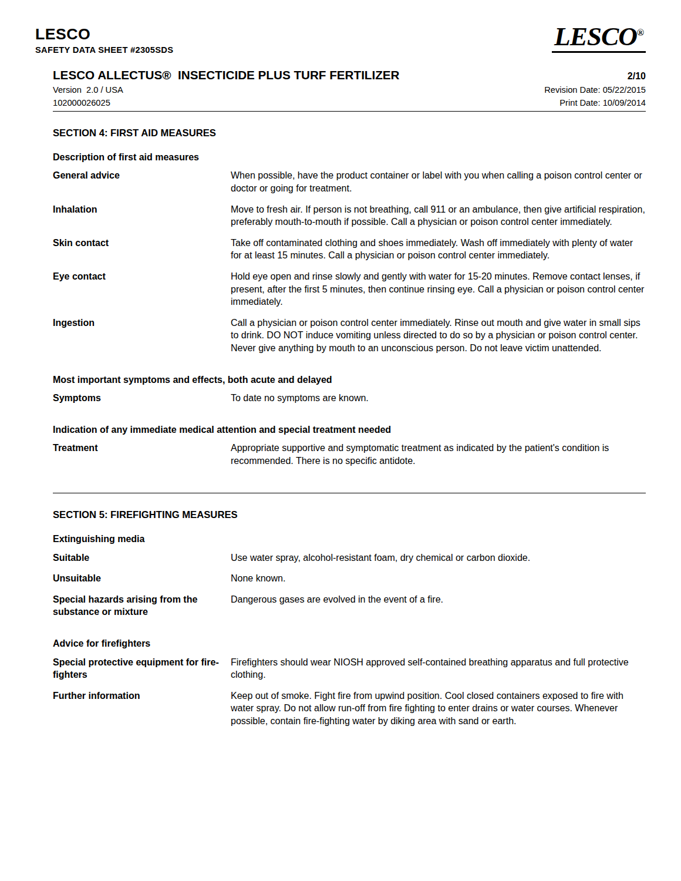LESCO
SAFETY DATA SHEET #2305SDS
LESCO®
LESCO ALLECTUS® INSECTICIDE PLUS TURF FERTILIZER 2/10
Version 2.0 / USA
Revision Date: 05/22/2015
102000026025
Print Date: 10/09/2014
SECTION 4: FIRST AID MEASURES
Description of first aid measures
| General advice | When possible, have the product container or label with you when calling a poison control center or doctor or going for treatment. |
| Inhalation | Move to fresh air. If person is not breathing, call 911 or an ambulance, then give artificial respiration, preferably mouth-to-mouth if possible. Call a physician or poison control center immediately. |
| Skin contact | Take off contaminated clothing and shoes immediately. Wash off immediately with plenty of water for at least 15 minutes. Call a physician or poison control center immediately. |
| Eye contact | Hold eye open and rinse slowly and gently with water for 15-20 minutes. Remove contact lenses, if present, after the first 5 minutes, then continue rinsing eye. Call a physician or poison control center immediately. |
| Ingestion | Call a physician or poison control center immediately. Rinse out mouth and give water in small sips to drink. DO NOT induce vomiting unless directed to do so by a physician or poison control center. Never give anything by mouth to an unconscious person. Do not leave victim unattended. |
Most important symptoms and effects, both acute and delayed
| Symptoms | To date no symptoms are known. |
Indication of any immediate medical attention and special treatment needed
| Treatment | Appropriate supportive and symptomatic treatment as indicated by the patient's condition is recommended. There is no specific antidote. |
SECTION 5: FIREFIGHTING MEASURES
Extinguishing media
| Suitable | Use water spray, alcohol-resistant foam, dry chemical or carbon dioxide. |
| Unsuitable | None known. |
| Special hazards arising from the substance or mixture | Dangerous gases are evolved in the event of a fire. |
Advice for firefighters
| Special protective equipment for fire-fighters | Firefighters should wear NIOSH approved self-contained breathing apparatus and full protective clothing. |
| Further information | Keep out of smoke. Fight fire from upwind position. Cool closed containers exposed to fire with water spray. Do not allow run-off from fire fighting to enter drains or water courses. Whenever possible, contain fire-fighting water by diking area with sand or earth. |